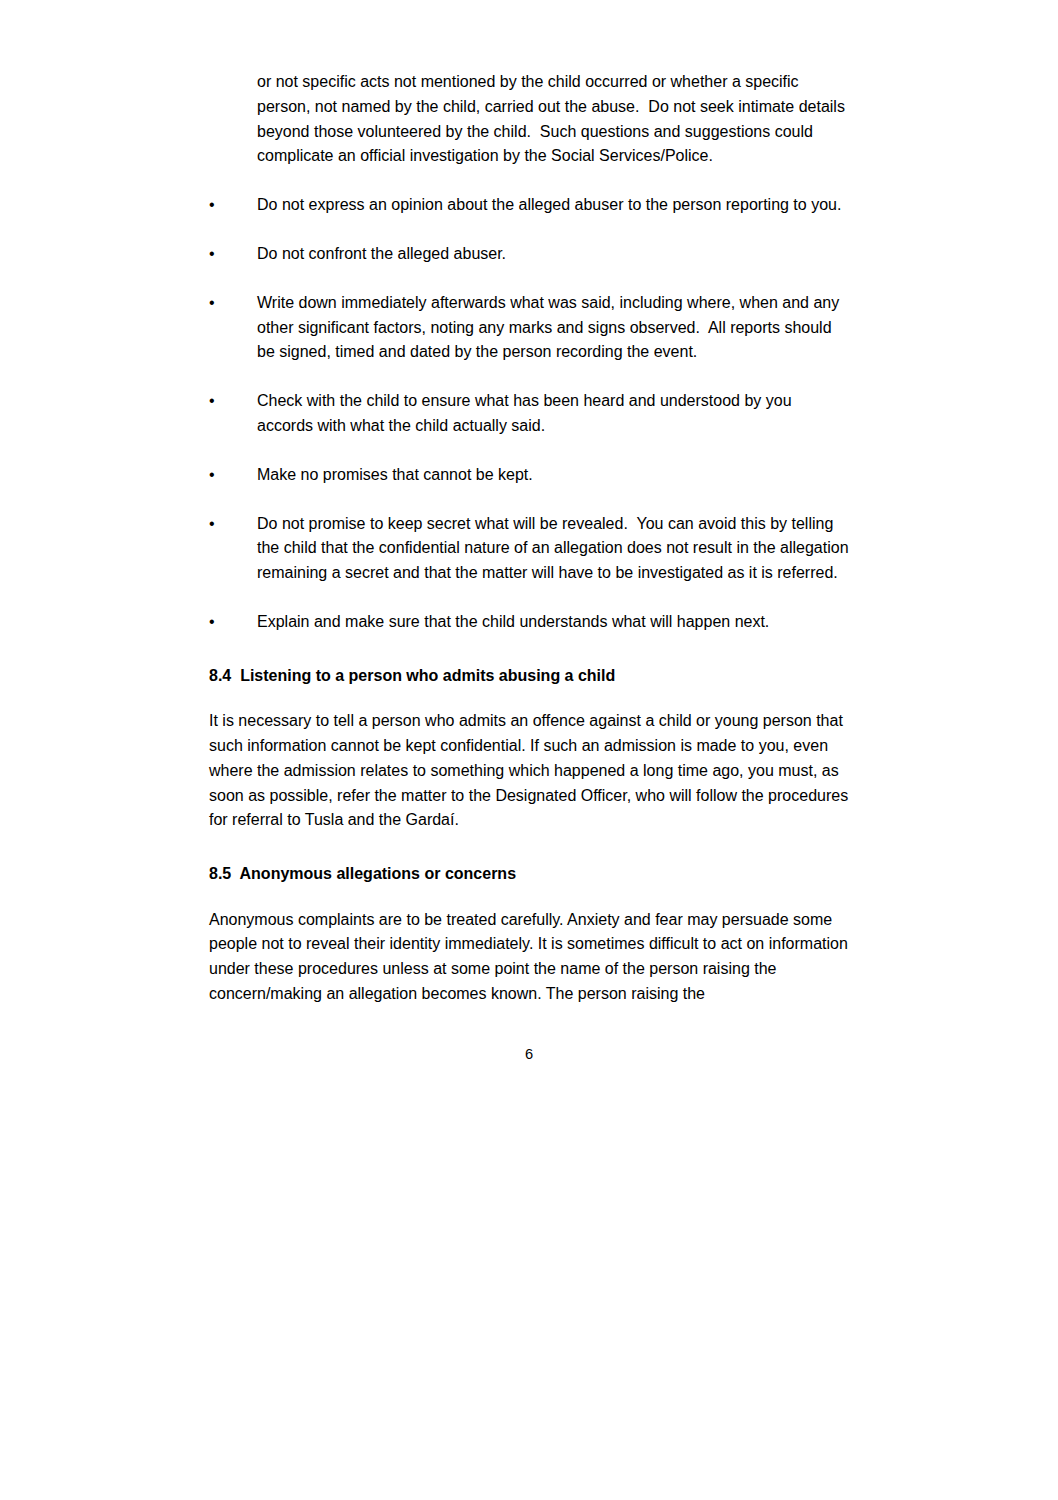or not specific acts not mentioned by the child occurred or whether a specific person, not named by the child, carried out the abuse. Do not seek intimate details beyond those volunteered by the child. Such questions and suggestions could complicate an official investigation by the Social Services/Police.
Do not express an opinion about the alleged abuser to the person reporting to you.
Do not confront the alleged abuser.
Write down immediately afterwards what was said, including where, when and any other significant factors, noting any marks and signs observed. All reports should be signed, timed and dated by the person recording the event.
Check with the child to ensure what has been heard and understood by you accords with what the child actually said.
Make no promises that cannot be kept.
Do not promise to keep secret what will be revealed. You can avoid this by telling the child that the confidential nature of an allegation does not result in the allegation remaining a secret and that the matter will have to be investigated as it is referred.
Explain and make sure that the child understands what will happen next.
8.4 Listening to a person who admits abusing a child
It is necessary to tell a person who admits an offence against a child or young person that such information cannot be kept confidential. If such an admission is made to you, even where the admission relates to something which happened a long time ago, you must, as soon as possible, refer the matter to the Designated Officer, who will follow the procedures for referral to Tusla and the Gardaí.
8.5 Anonymous allegations or concerns
Anonymous complaints are to be treated carefully. Anxiety and fear may persuade some people not to reveal their identity immediately. It is sometimes difficult to act on information under these procedures unless at some point the name of the person raising the concern/making an allegation becomes known. The person raising the
6